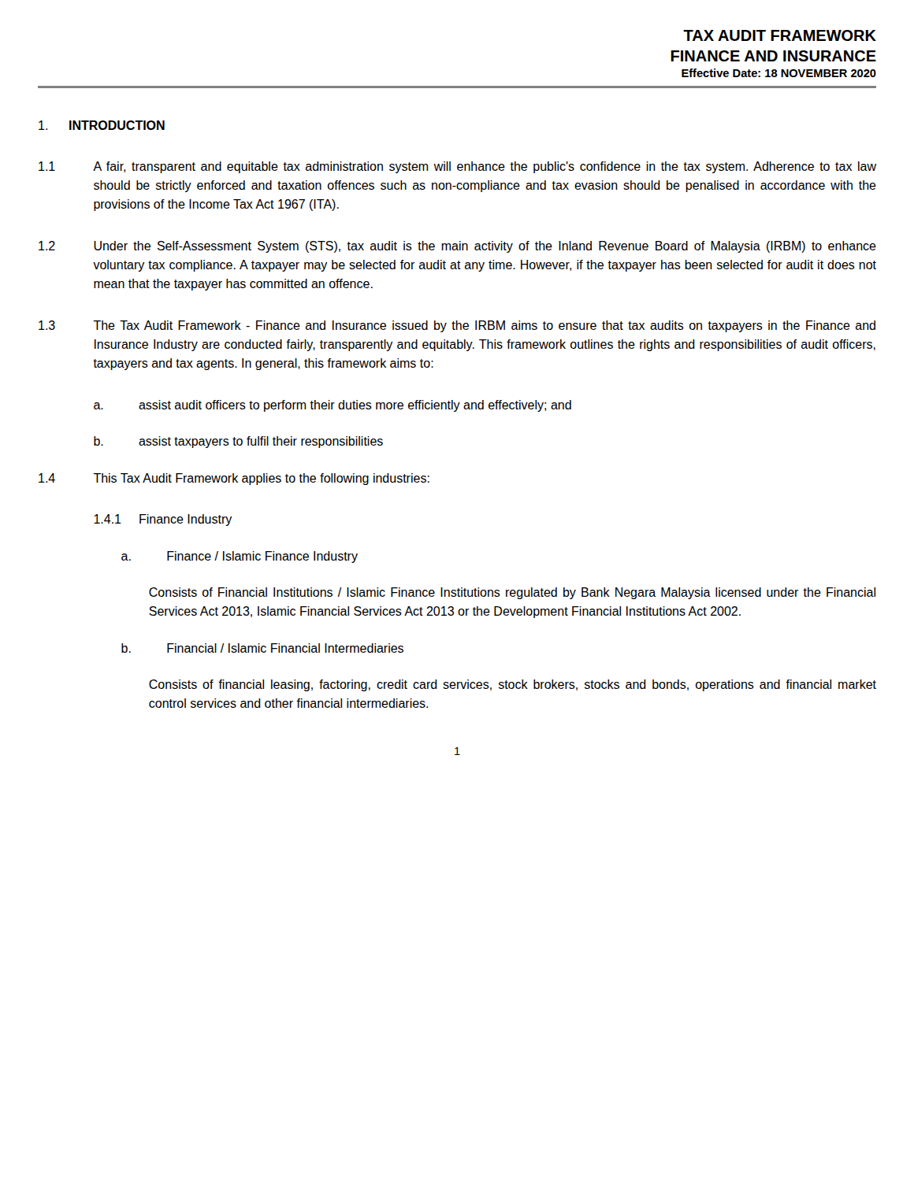TAX AUDIT FRAMEWORK
FINANCE AND INSURANCE
Effective Date: 18 NOVEMBER 2020
1.
INTRODUCTION
1.1
A fair, transparent and equitable tax administration system will enhance the public's confidence in the tax system. Adherence to tax law should be strictly enforced and taxation offences such as non-compliance and tax evasion should be penalised in accordance with the provisions of the Income Tax Act 1967 (ITA).
1.2
Under the Self-Assessment System (STS), tax audit is the main activity of the Inland Revenue Board of Malaysia (IRBM) to enhance voluntary tax compliance. A taxpayer may be selected for audit at any time. However, if the taxpayer has been selected for audit it does not mean that the taxpayer has committed an offence.
1.3
The Tax Audit Framework - Finance and Insurance issued by the IRBM aims to ensure that tax audits on taxpayers in the Finance and Insurance Industry are conducted fairly, transparently and equitably. This framework outlines the rights and responsibilities of audit officers, taxpayers and tax agents. In general, this framework aims to:
a.
assist audit officers to perform their duties more efficiently and effectively; and
b.
assist taxpayers to fulfil their responsibilities
1.4
This Tax Audit Framework applies to the following industries:
1.4.1
Finance Industry
a.
Finance / Islamic Finance Industry
Consists of Financial Institutions / Islamic Finance Institutions regulated by Bank Negara Malaysia licensed under the Financial Services Act 2013, Islamic Financial Services Act 2013 or the Development Financial Institutions Act 2002.
b.
Financial / Islamic Financial Intermediaries
Consists of financial leasing, factoring, credit card services, stock brokers, stocks and bonds, operations and financial market control services and other financial intermediaries.
1